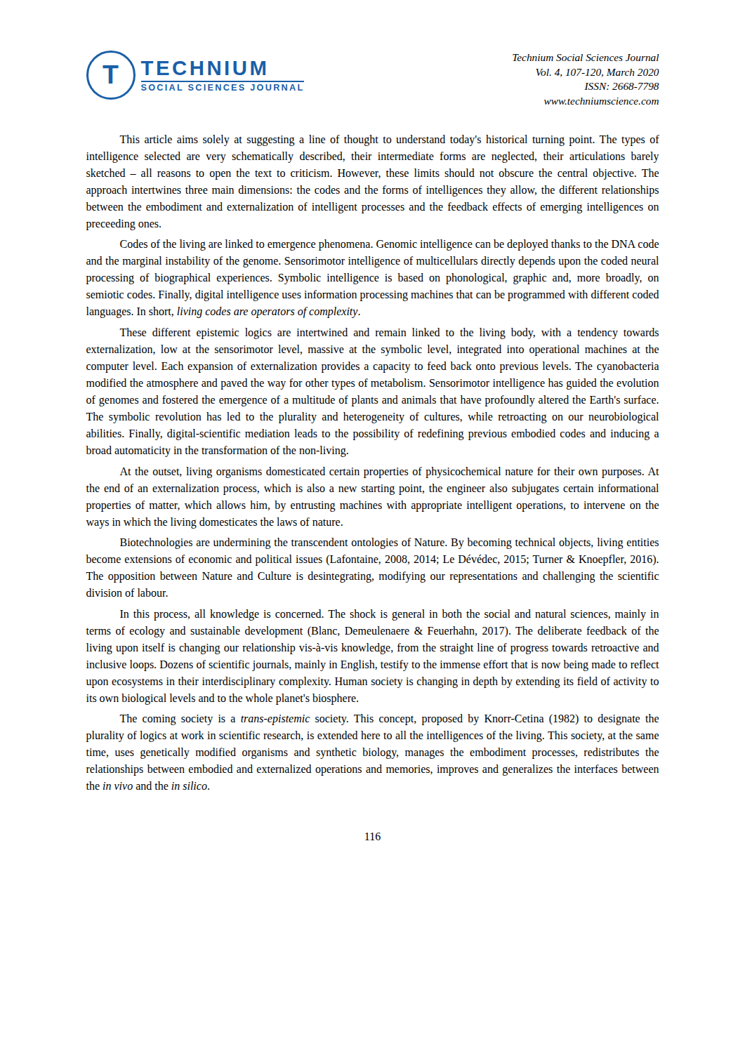T
TECHNIUM SOCIAL SCIENCES JOURNAL
Technium Social Sciences Journal
Vol. 4, 107-120, March 2020
ISSN: 2668-7798
www.techniumscience.com
This article aims solely at suggesting a line of thought to understand today's historical turning point. The types of intelligence selected are very schematically described, their intermediate forms are neglected, their articulations barely sketched – all reasons to open the text to criticism. However, these limits should not obscure the central objective. The approach intertwines three main dimensions: the codes and the forms of intelligences they allow, the different relationships between the embodiment and externalization of intelligent processes and the feedback effects of emerging intelligences on preceeding ones.
Codes of the living are linked to emergence phenomena. Genomic intelligence can be deployed thanks to the DNA code and the marginal instability of the genome. Sensorimotor intelligence of multicellulars directly depends upon the coded neural processing of biographical experiences. Symbolic intelligence is based on phonological, graphic and, more broadly, on semiotic codes. Finally, digital intelligence uses information processing machines that can be programmed with different coded languages. In short, living codes are operators of complexity.
These different epistemic logics are intertwined and remain linked to the living body, with a tendency towards externalization, low at the sensorimotor level, massive at the symbolic level, integrated into operational machines at the computer level. Each expansion of externalization provides a capacity to feed back onto previous levels. The cyanobacteria modified the atmosphere and paved the way for other types of metabolism. Sensorimotor intelligence has guided the evolution of genomes and fostered the emergence of a multitude of plants and animals that have profoundly altered the Earth's surface. The symbolic revolution has led to the plurality and heterogeneity of cultures, while retroacting on our neurobiological abilities. Finally, digital-scientific mediation leads to the possibility of redefining previous embodied codes and inducing a broad automaticity in the transformation of the non-living.
At the outset, living organisms domesticated certain properties of physicochemical nature for their own purposes. At the end of an externalization process, which is also a new starting point, the engineer also subjugates certain informational properties of matter, which allows him, by entrusting machines with appropriate intelligent operations, to intervene on the ways in which the living domesticates the laws of nature.
Biotechnologies are undermining the transcendent ontologies of Nature. By becoming technical objects, living entities become extensions of economic and political issues (Lafontaine, 2008, 2014; Le Dévédec, 2015; Turner & Knoepfler, 2016). The opposition between Nature and Culture is desintegrating, modifying our representations and challenging the scientific division of labour.
In this process, all knowledge is concerned. The shock is general in both the social and natural sciences, mainly in terms of ecology and sustainable development (Blanc, Demeulenaere & Feuerhahn, 2017). The deliberate feedback of the living upon itself is changing our relationship vis-à-vis knowledge, from the straight line of progress towards retroactive and inclusive loops. Dozens of scientific journals, mainly in English, testify to the immense effort that is now being made to reflect upon ecosystems in their interdisciplinary complexity. Human society is changing in depth by extending its field of activity to its own biological levels and to the whole planet's biosphere.
The coming society is a trans-epistemic society. This concept, proposed by Knorr-Cetina (1982) to designate the plurality of logics at work in scientific research, is extended here to all the intelligences of the living. This society, at the same time, uses genetically modified organisms and synthetic biology, manages the embodiment processes, redistributes the relationships between embodied and externalized operations and memories, improves and generalizes the interfaces between the in vivo and the in silico.
116